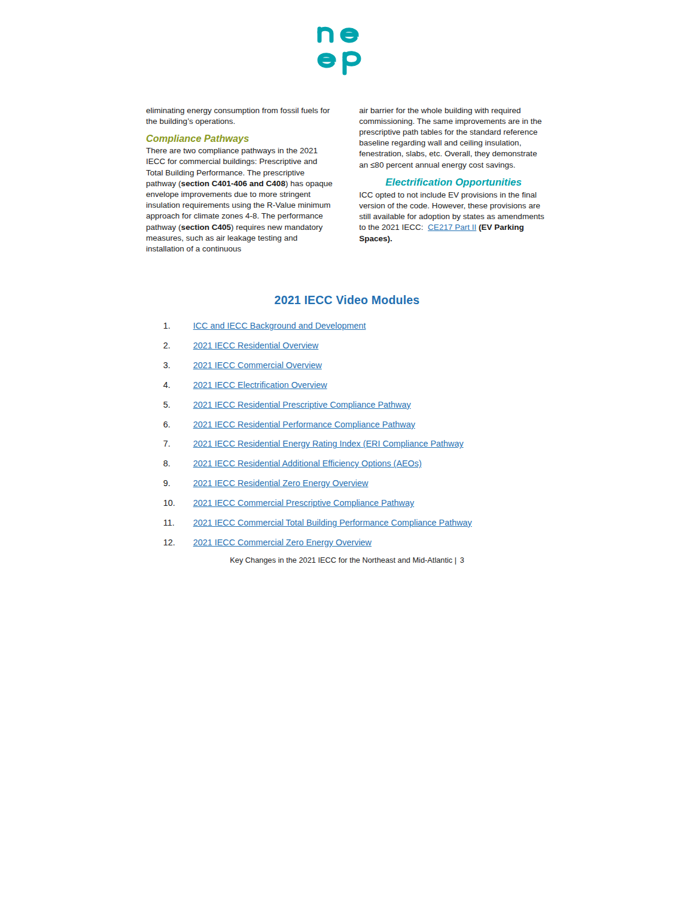eliminating energy consumption from fossil fuels for the building’s operations.
Compliance Pathways
There are two compliance pathways in the 2021 IECC for commercial buildings: Prescriptive and Total Building Performance. The prescriptive pathway (section C401-406 and C408) has opaque envelope improvements due to more stringent insulation requirements using the R-Value minimum approach for climate zones 4-8. The performance pathway (section C405) requires new mandatory measures, such as air leakage testing and installation of a continuous
air barrier for the whole building with required commissioning. The same improvements are in the prescriptive path tables for the standard reference baseline regarding wall and ceiling insulation, fenestration, slabs, etc. Overall, they demonstrate an ≤80 percent annual energy cost savings.
Electrification Opportunities
ICC opted to not include EV provisions in the final version of the code. However, these provisions are still available for adoption by states as amendments to the 2021 IECC: CE217 Part II (EV Parking Spaces).
2021 IECC Video Modules
ICC and IECC Background and Development
2021 IECC Residential Overview
2021 IECC Commercial Overview
2021 IECC Electrification Overview
2021 IECC Residential Prescriptive Compliance Pathway
2021 IECC Residential Performance Compliance Pathway
2021 IECC Residential Energy Rating Index (ERI Compliance Pathway
2021 IECC Residential Additional Efficiency Options (AEOs)
2021 IECC Residential Zero Energy Overview
2021 IECC Commercial Prescriptive Compliance Pathway
2021 IECC Commercial Total Building Performance Compliance Pathway
2021 IECC Commercial Zero Energy Overview
Key Changes in the 2021 IECC for the Northeast and Mid-Atlantic | 3